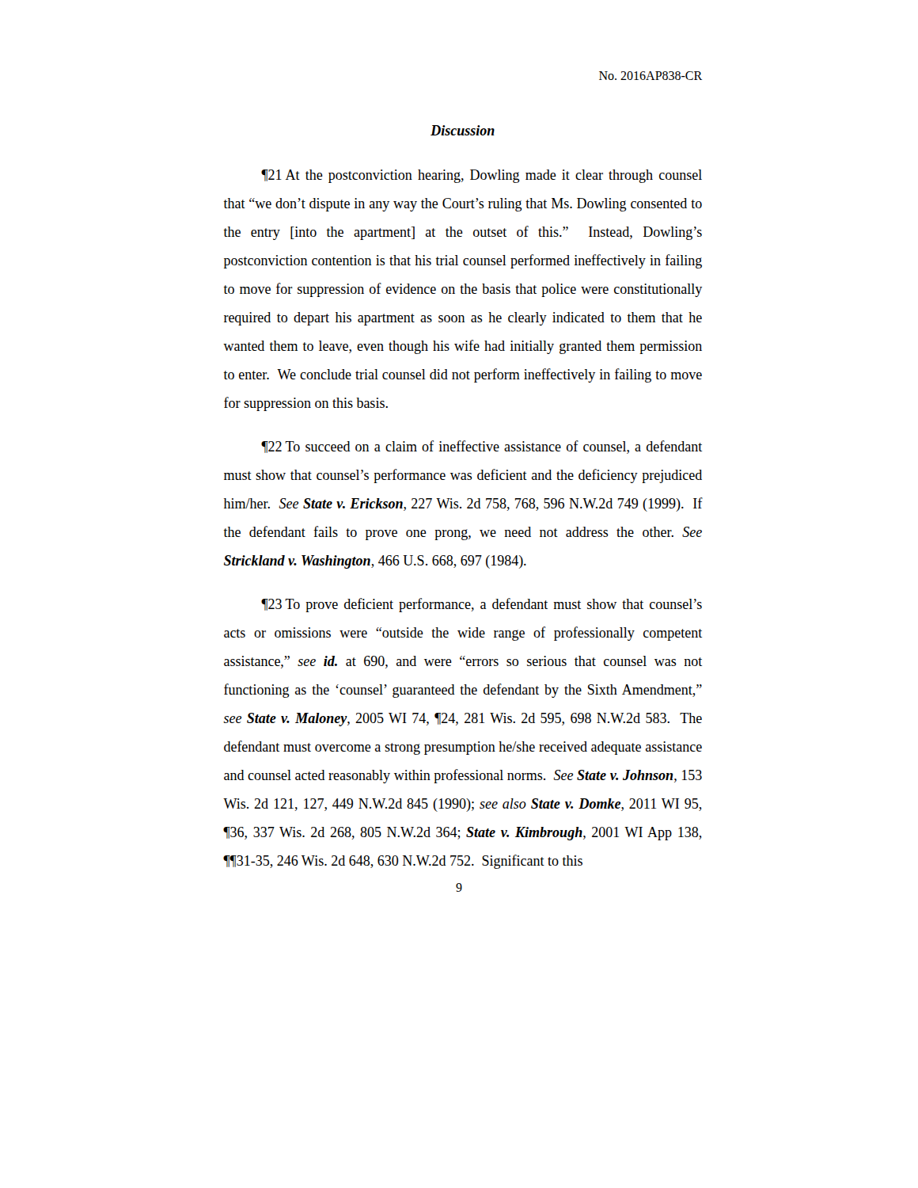No. 2016AP838-CR
Discussion
¶21 At the postconviction hearing, Dowling made it clear through counsel that “we don’t dispute in any way the Court’s ruling that Ms. Dowling consented to the entry [into the apartment] at the outset of this.” Instead, Dowling’s postconviction contention is that his trial counsel performed ineffectively in failing to move for suppression of evidence on the basis that police were constitutionally required to depart his apartment as soon as he clearly indicated to them that he wanted them to leave, even though his wife had initially granted them permission to enter. We conclude trial counsel did not perform ineffectively in failing to move for suppression on this basis.
¶22 To succeed on a claim of ineffective assistance of counsel, a defendant must show that counsel’s performance was deficient and the deficiency prejudiced him/her. See State v. Erickson, 227 Wis. 2d 758, 768, 596 N.W.2d 749 (1999). If the defendant fails to prove one prong, we need not address the other. See Strickland v. Washington, 466 U.S. 668, 697 (1984).
¶23 To prove deficient performance, a defendant must show that counsel’s acts or omissions were “outside the wide range of professionally competent assistance,” see id. at 690, and were “errors so serious that counsel was not functioning as the ‘counsel’ guaranteed the defendant by the Sixth Amendment,” see State v. Maloney, 2005 WI 74, ¶24, 281 Wis. 2d 595, 698 N.W.2d 583. The defendant must overcome a strong presumption he/she received adequate assistance and counsel acted reasonably within professional norms. See State v. Johnson, 153 Wis. 2d 121, 127, 449 N.W.2d 845 (1990); see also State v. Domke, 2011 WI 95, ¶36, 337 Wis. 2d 268, 805 N.W.2d 364; State v. Kimbrough, 2001 WI App 138, ¶¶31-35, 246 Wis. 2d 648, 630 N.W.2d 752. Significant to this
9